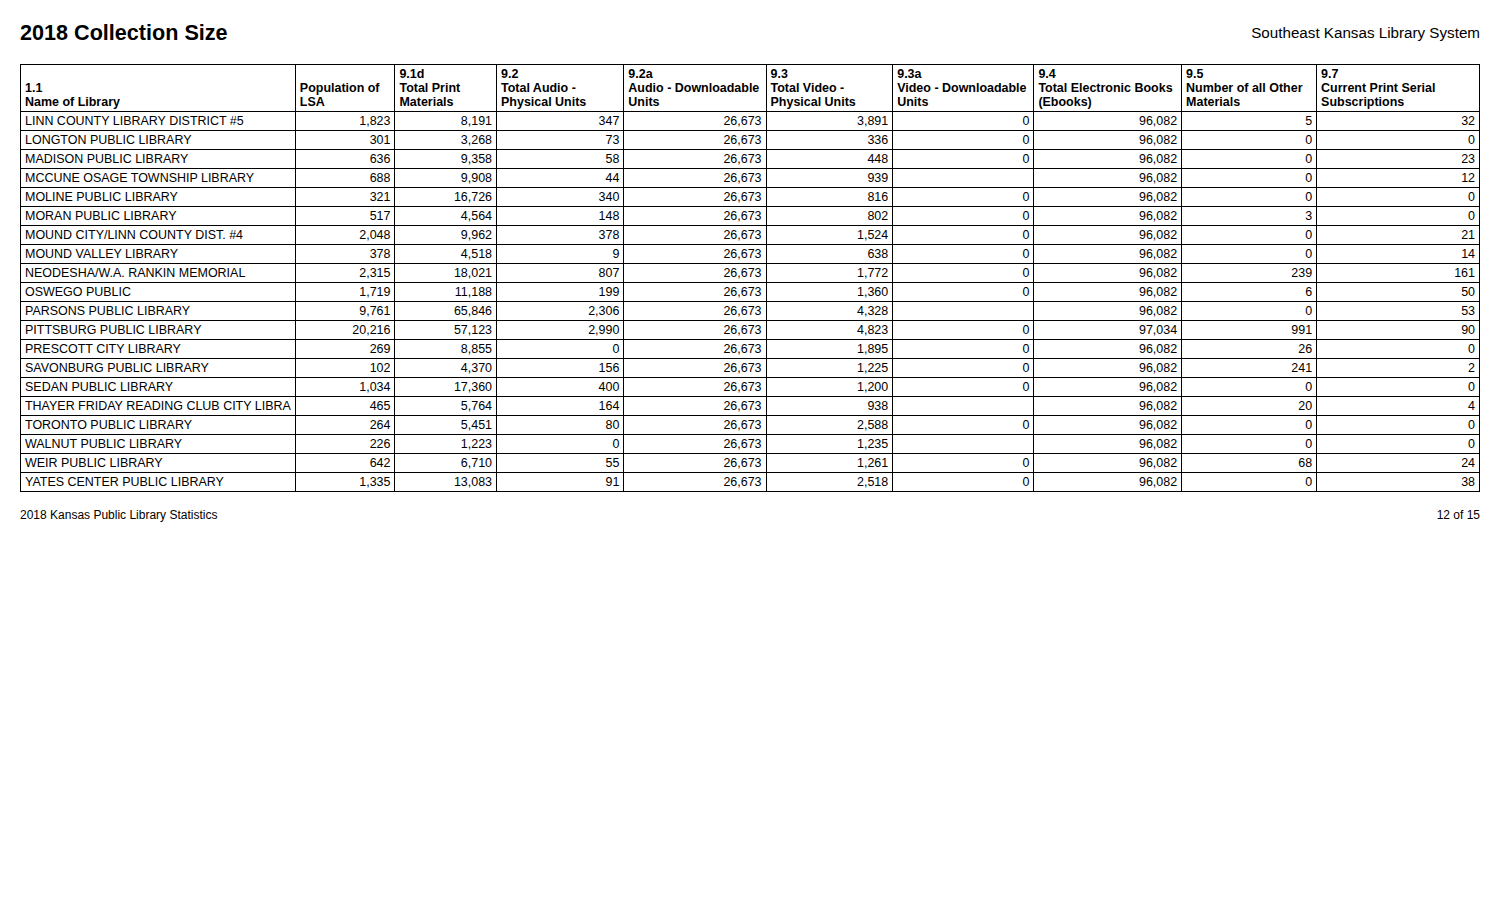2018 Collection Size
Southeast Kansas Library System
2018 Collection Size by Library
| 1.1 Name of Library | Population of LSA | 9.1d Total Print Materials | 9.2 Total Audio - Physical Units | 9.2a Audio - Downloadable Units | 9.3 Total Video - Physical Units | 9.3a Video - Downloadable Units | 9.4 Total Electronic Books (Ebooks) | 9.5 Number of all Other Materials | 9.7 Current Print Serial Subscriptions |
| --- | --- | --- | --- | --- | --- | --- | --- | --- | --- |
| LINN COUNTY LIBRARY DISTRICT #5 | 1,823 | 8,191 | 347 | 26,673 | 3,891 | 0 | 96,082 | 5 | 32 |
| LONGTON PUBLIC LIBRARY | 301 | 3,268 | 73 | 26,673 | 336 | 0 | 96,082 | 0 | 0 |
| MADISON PUBLIC LIBRARY | 636 | 9,358 | 58 | 26,673 | 448 | 0 | 96,082 | 0 | 23 |
| MCCUNE OSAGE TOWNSHIP LIBRARY | 688 | 9,908 | 44 | 26,673 | 939 | | 96,082 | 0 | 12 |
| MOLINE PUBLIC LIBRARY | 321 | 16,726 | 340 | 26,673 | 816 | 0 | 96,082 | 0 | 0 |
| MORAN PUBLIC LIBRARY | 517 | 4,564 | 148 | 26,673 | 802 | 0 | 96,082 | 3 | 0 |
| MOUND CITY/LINN COUNTY DIST. #4 | 2,048 | 9,962 | 378 | 26,673 | 1,524 | 0 | 96,082 | 0 | 21 |
| MOUND VALLEY LIBRARY | 378 | 4,518 | 9 | 26,673 | 638 | 0 | 96,082 | 0 | 14 |
| NEODESHA/W.A. RANKIN MEMORIAL | 2,315 | 18,021 | 807 | 26,673 | 1,772 | 0 | 96,082 | 239 | 161 |
| OSWEGO PUBLIC | 1,719 | 11,188 | 199 | 26,673 | 1,360 | 0 | 96,082 | 6 | 50 |
| PARSONS PUBLIC LIBRARY | 9,761 | 65,846 | 2,306 | 26,673 | 4,328 | | 96,082 | 0 | 53 |
| PITTSBURG PUBLIC LIBRARY | 20,216 | 57,123 | 2,990 | 26,673 | 4,823 | 0 | 97,034 | 991 | 90 |
| PRESCOTT CITY LIBRARY | 269 | 8,855 | 0 | 26,673 | 1,895 | 0 | 96,082 | 26 | 0 |
| SAVONBURG PUBLIC LIBRARY | 102 | 4,370 | 156 | 26,673 | 1,225 | 0 | 96,082 | 241 | 2 |
| SEDAN PUBLIC LIBRARY | 1,034 | 17,360 | 400 | 26,673 | 1,200 | 0 | 96,082 | 0 | 0 |
| THAYER FRIDAY READING CLUB CITY LIBRA | 465 | 5,764 | 164 | 26,673 | 938 | | 96,082 | 20 | 4 |
| TORONTO PUBLIC LIBRARY | 264 | 5,451 | 80 | 26,673 | 2,588 | 0 | 96,082 | 0 | 0 |
| WALNUT PUBLIC LIBRARY | 226 | 1,223 | 0 | 26,673 | 1,235 | | 96,082 | 0 | 0 |
| WEIR PUBLIC LIBRARY | 642 | 6,710 | 55 | 26,673 | 1,261 | 0 | 96,082 | 68 | 24 |
| YATES CENTER PUBLIC LIBRARY | 1,335 | 13,083 | 91 | 26,673 | 2,518 | 0 | 96,082 | 0 | 38 |
2018 Kansas Public Library Statistics 12 of 15